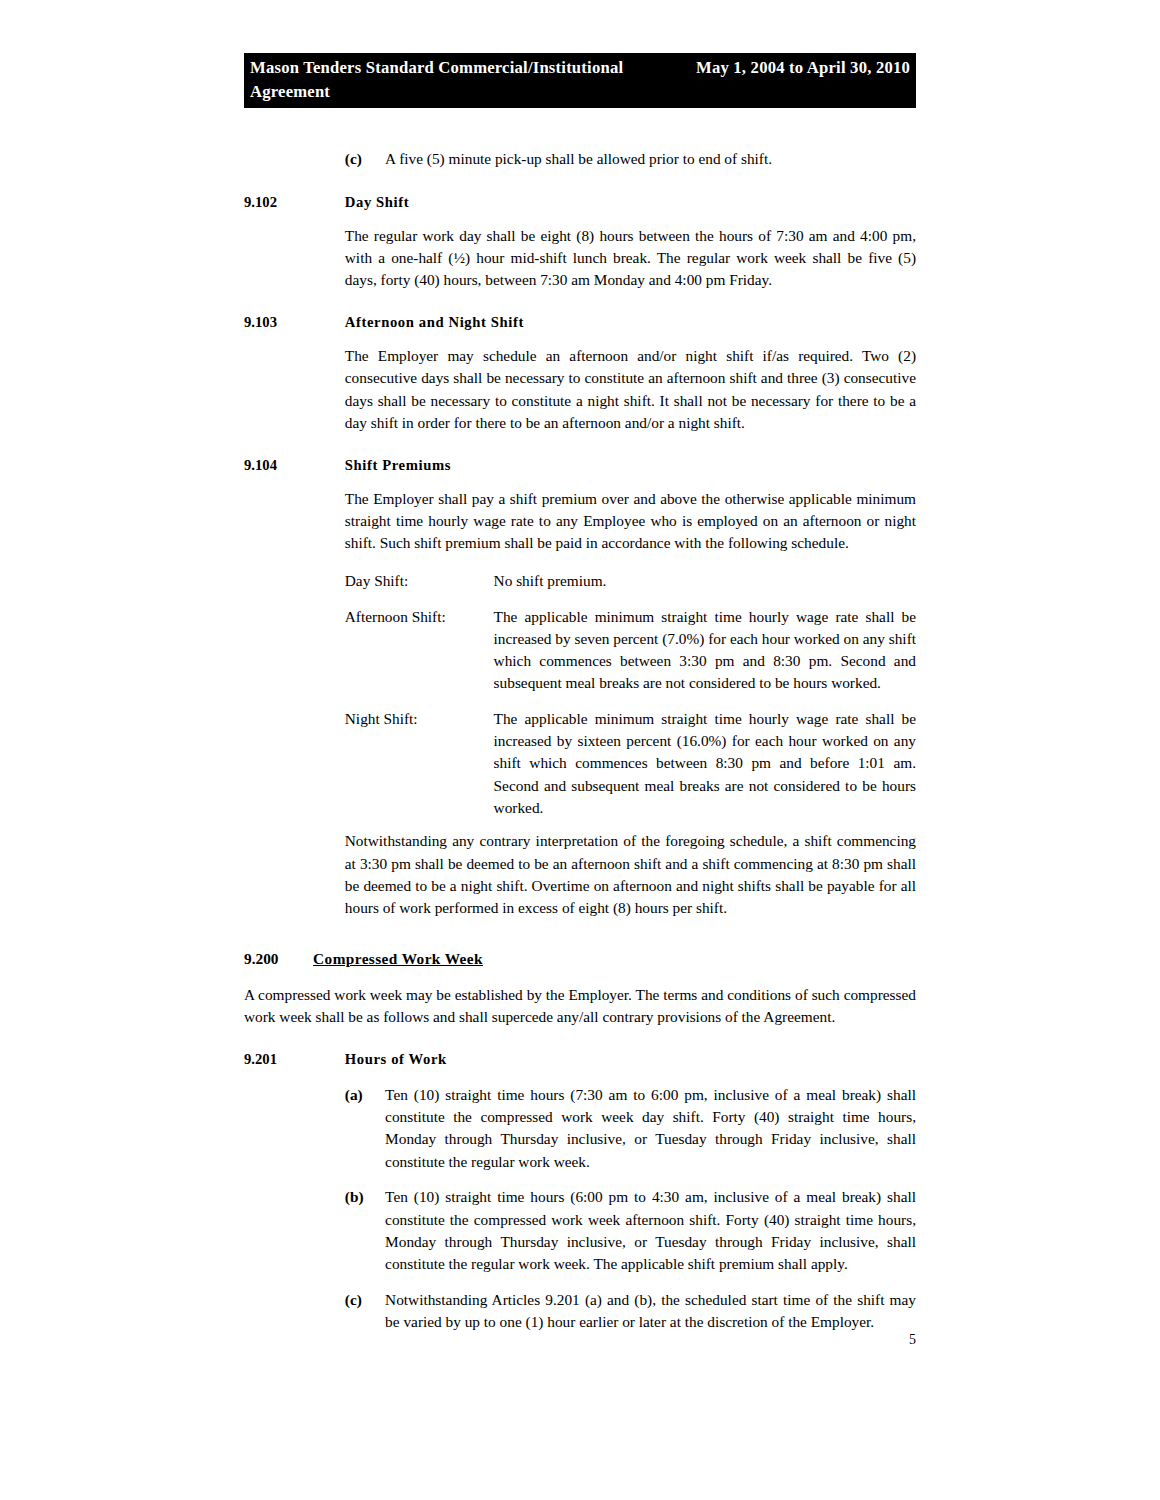Mason Tenders Standard Commercial/Institutional Agreement May 1, 2004 to April 30, 2010
(c)
A five (5) minute pick-up shall be allowed prior to end of shift.
9.102
Day Shift
The regular work day shall be eight (8) hours between the hours of 7:30 am and 4:00 pm, with a one-half (½) hour mid-shift lunch break. The regular work week shall be five (5) days, forty (40) hours, between 7:30 am Monday and 4:00 pm Friday.
9.103
Afternoon and Night Shift
The Employer may schedule an afternoon and/or night shift if/as required. Two (2) consecutive days shall be necessary to constitute an afternoon shift and three (3) consecutive days shall be necessary to constitute a night shift. It shall not be necessary for there to be a day shift in order for there to be an afternoon and/or a night shift.
9.104
Shift Premiums
The Employer shall pay a shift premium over and above the otherwise applicable minimum straight time hourly wage rate to any Employee who is employed on an afternoon or night shift. Such shift premium shall be paid in accordance with the following schedule.
Day Shift:
No shift premium.
Afternoon Shift:
The applicable minimum straight time hourly wage rate shall be increased by seven percent (7.0%) for each hour worked on any shift which commences between 3:30 pm and 8:30 pm. Second and subsequent meal breaks are not considered to be hours worked.
Night Shift:
The applicable minimum straight time hourly wage rate shall be increased by sixteen percent (16.0%) for each hour worked on any shift which commences between 8:30 pm and before 1:01 am. Second and subsequent meal breaks are not considered to be hours worked.
Notwithstanding any contrary interpretation of the foregoing schedule, a shift commencing at 3:30 pm shall be deemed to be an afternoon shift and a shift commencing at 8:30 pm shall be deemed to be a night shift. Overtime on afternoon and night shifts shall be payable for all hours of work performed in excess of eight (8) hours per shift.
9.200
Compressed Work Week
A compressed work week may be established by the Employer. The terms and conditions of such compressed work week shall be as follows and shall supercede any/all contrary provisions of the Agreement.
9.201
Hours of Work
(a)
Ten (10) straight time hours (7:30 am to 6:00 pm, inclusive of a meal break) shall constitute the compressed work week day shift. Forty (40) straight time hours, Monday through Thursday inclusive, or Tuesday through Friday inclusive, shall constitute the regular work week.
(b)
Ten (10) straight time hours (6:00 pm to 4:30 am, inclusive of a meal break) shall constitute the compressed work week afternoon shift. Forty (40) straight time hours, Monday through Thursday inclusive, or Tuesday through Friday inclusive, shall constitute the regular work week. The applicable shift premium shall apply.
(c)
Notwithstanding Articles 9.201 (a) and (b), the scheduled start time of the shift may be varied by up to one (1) hour earlier or later at the discretion of the Employer.
5